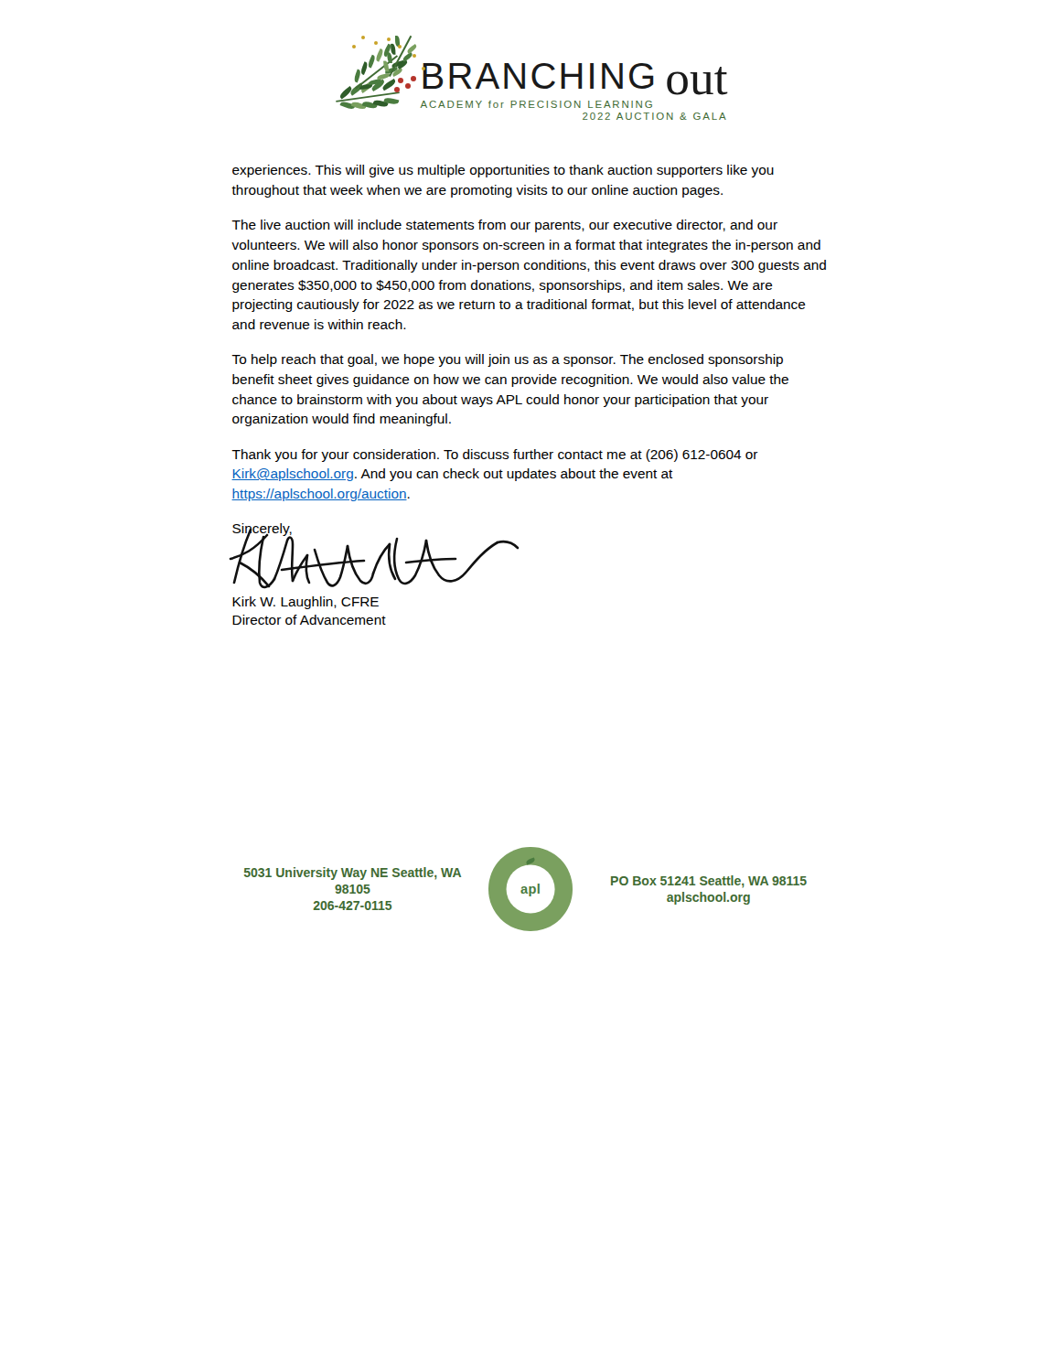BRANCHINGout
ACADEMY for PRECISION LEARNING
2022 AUCTION & GALA
experiences. This will give us multiple opportunities to thank auction supporters like you throughout that week when we are promoting visits to our online auction pages.
The live auction will include statements from our parents, our executive director, and our volunteers. We will also honor sponsors on-screen in a format that integrates the in-person and online broadcast. Traditionally under in-person conditions, this event draws over 300 guests and generates $350,000 to $450,000 from donations, sponsorships, and item sales. We are projecting cautiously for 2022 as we return to a traditional format, but this level of attendance and revenue is within reach.
To help reach that goal, we hope you will join us as a sponsor. The enclosed sponsorship benefit sheet gives guidance on how we can provide recognition. We would also value the chance to brainstorm with you about ways APL could honor your participation that your organization would find meaningful.
Thank you for your consideration. To discuss further contact me at (206) 612-0604 or Kirk@aplschool.org. And you can check out updates about the event at https://aplschool.org/auction.
Sincerely,
Kirk W. Laughlin, CFRE
Director of Advancement
5031 University Way NE Seattle, WA 98105
206-427-0115
a c a d e m y f o r p r e c i s i o n l e a r n i n g
apl
PO Box 51241 Seattle, WA 98115
aplschool.org